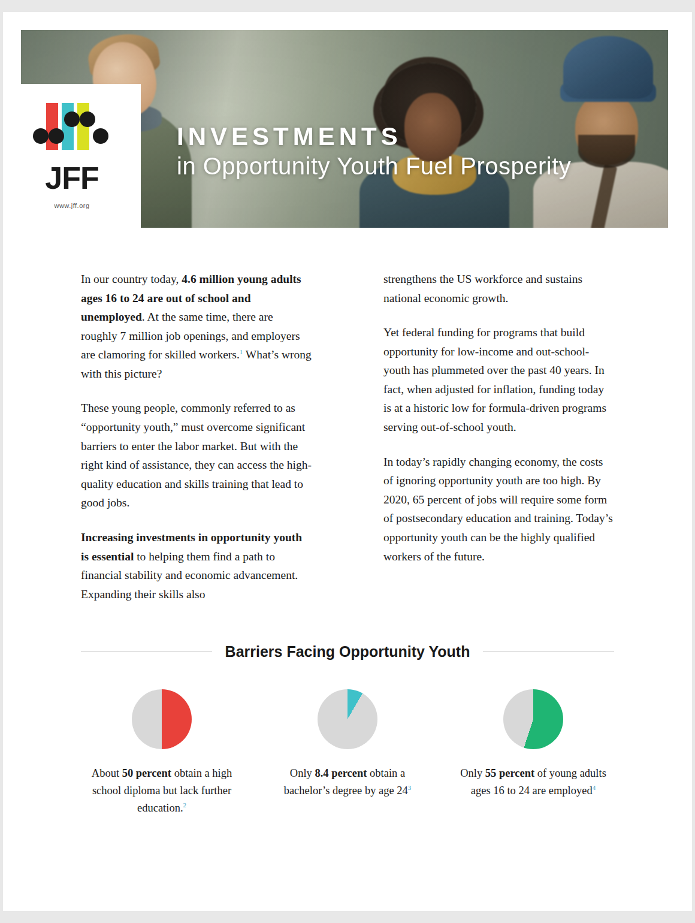INVESTMENTS
in Opportunity Youth Fuel Prosperity
JFF
www.jff.org
In our country today, 4.6 million young adults ages 16 to 24 are out of school and unemployed. At the same time, there are roughly 7 million job openings, and employers are clamoring for skilled workers.1 What’s wrong with this picture?
These young people, commonly referred to as “opportunity youth,” must overcome significant barriers to enter the labor market. But with the right kind of assistance, they can access the high-quality education and skills training that lead to good jobs.
Increasing investments in opportunity youth is essential to helping them find a path to financial stability and economic advancement. Expanding their skills also
strengthens the US workforce and sustains national economic growth.
Yet federal funding for programs that build opportunity for low-income and out-school-youth has plummeted over the past 40 years. In fact, when adjusted for inflation, funding today is at a historic low for formula-driven programs serving out-of-school youth.
In today’s rapidly changing economy, the costs of ignoring opportunity youth are too high. By 2020, 65 percent of jobs will require some form of postsecondary education and training. Today’s opportunity youth can be the highly qualified workers of the future.
Barriers Facing Opportunity Youth
About 50 percent obtain a high school diploma but lack further education.2
Only 8.4 percent obtain a bachelor’s degree by age 243
Only 55 percent of young adults ages 16 to 24 are employed4